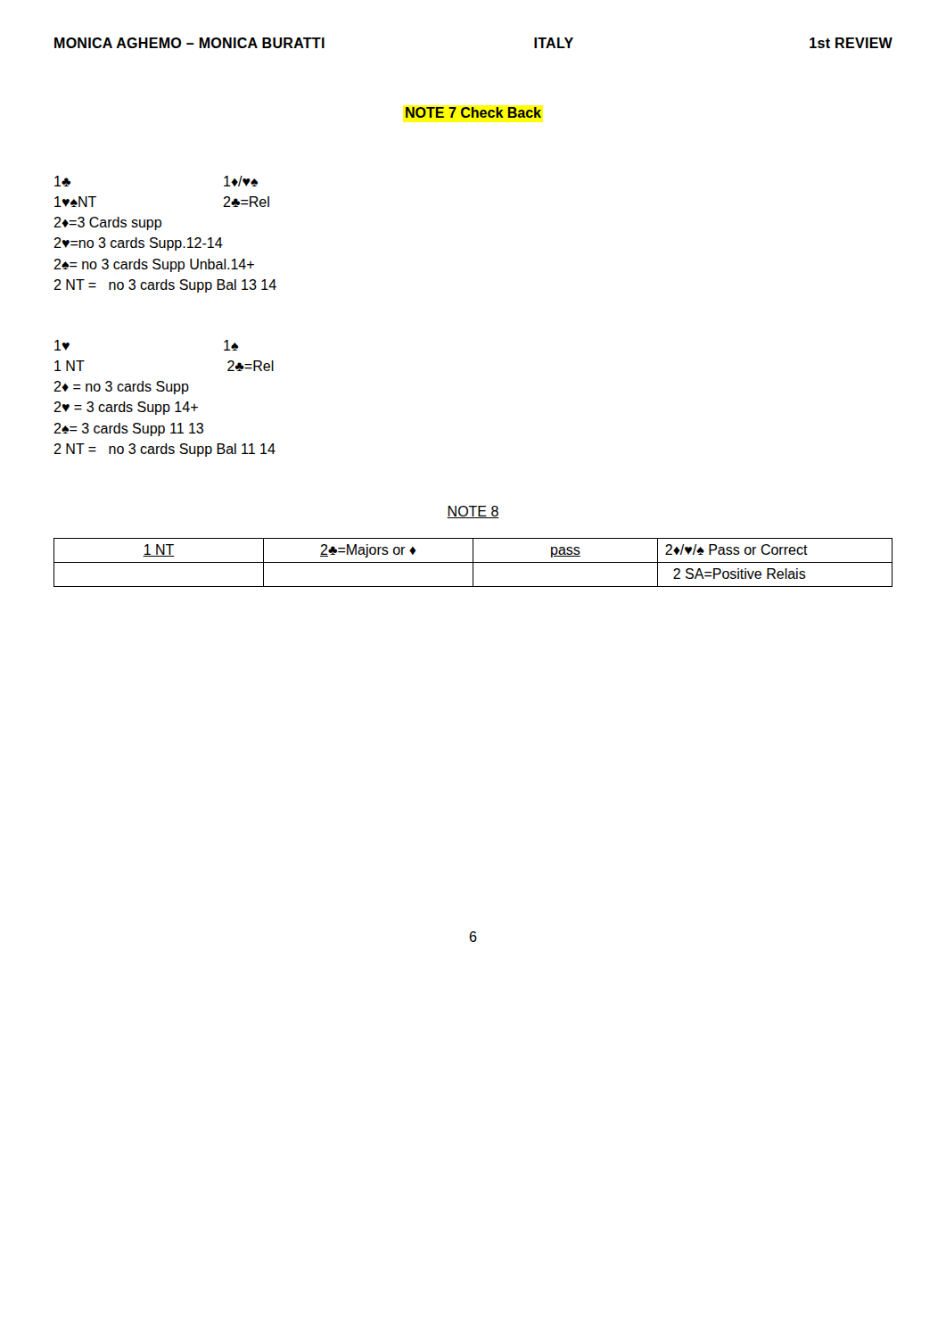MONICA AGHEMO – MONICA BURATTI ITALY 1st REVIEW
NOTE 7 Check Back
1♣1♦/♥♠
1♥♠NT2♣=Rel
2♦=3 Cards supp
2♥=no 3 cards Supp.12-14
2♠= no 3 cards Supp Unbal.14+
2 NT = no 3 cards Supp Bal 13 14
1♥1♠
1 NT 2♣=Rel
2♦ = no 3 cards Supp
2♥ = 3 cards Supp 14+
2♠= 3 cards Supp 11 13
2 NT = no 3 cards Supp Bal 11 14
NOTE 8
| 1 NT | 2 ♣=Majors or ♦ | pass | 2♦/♥/♠ Pass or Correct |
| | | | 2 SA=Positive Relais |
6